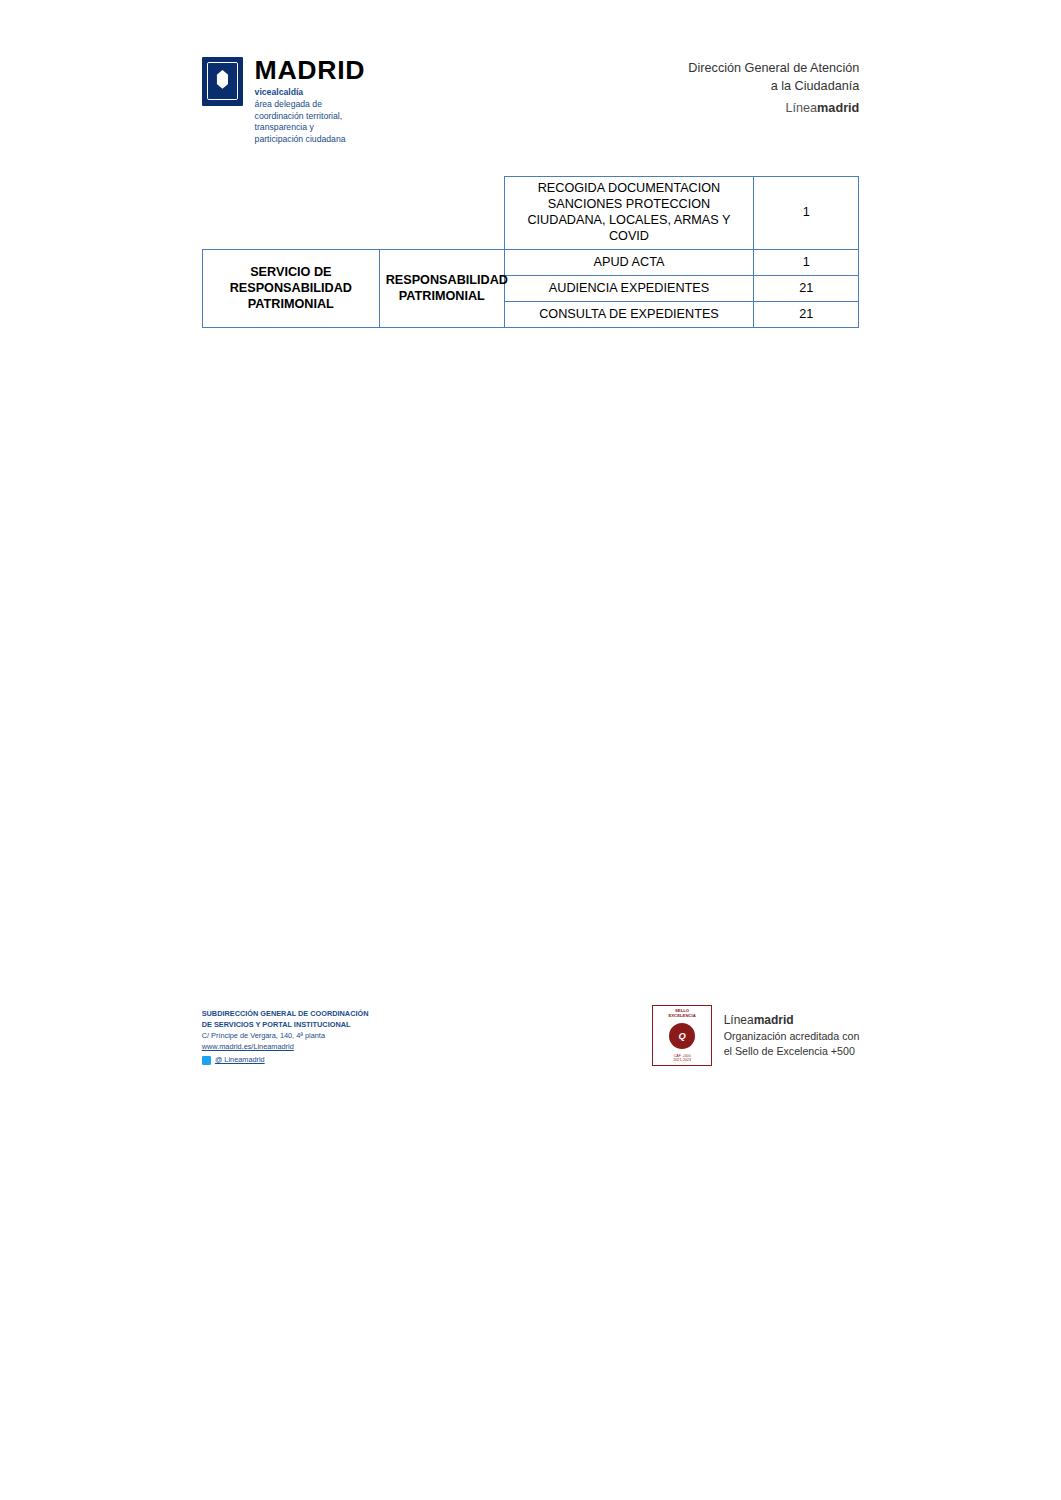MADRID
vicealcaldía
área delegada de
coordinación territorial,
transparencia y
participación ciudadana
Dirección General de Atención
a la Ciudadanía
Líneamadrid
| | | RECOGIDA DOCUMENTACION SANCIONES PROTECCION CIUDADANA, LOCALES, ARMAS Y COVID | 1 |
| SERVICIO DE RESPONSABILIDAD PATRIMONIAL | RESPONSABILIDAD PATRIMONIAL | APUD ACTA | 1 |
| AUDIENCIA EXPEDIENTES | 21 |
| CONSULTA DE EXPEDIENTES | 21 |
SUBDIRECCIÓN GENERAL DE COORDINACIÓN
DE SERVICIOS Y PORTAL INSTITUCIONAL
C/ Príncipe de Vergara, 140, 4ª planta
www.madrid.es/Lineamadrid
@ Lineamadrid
SELLO
EXCELENCIA
Q
CAF +500
2021-2023
Líneamadrid
Organización acreditada con
el Sello de Excelencia +500